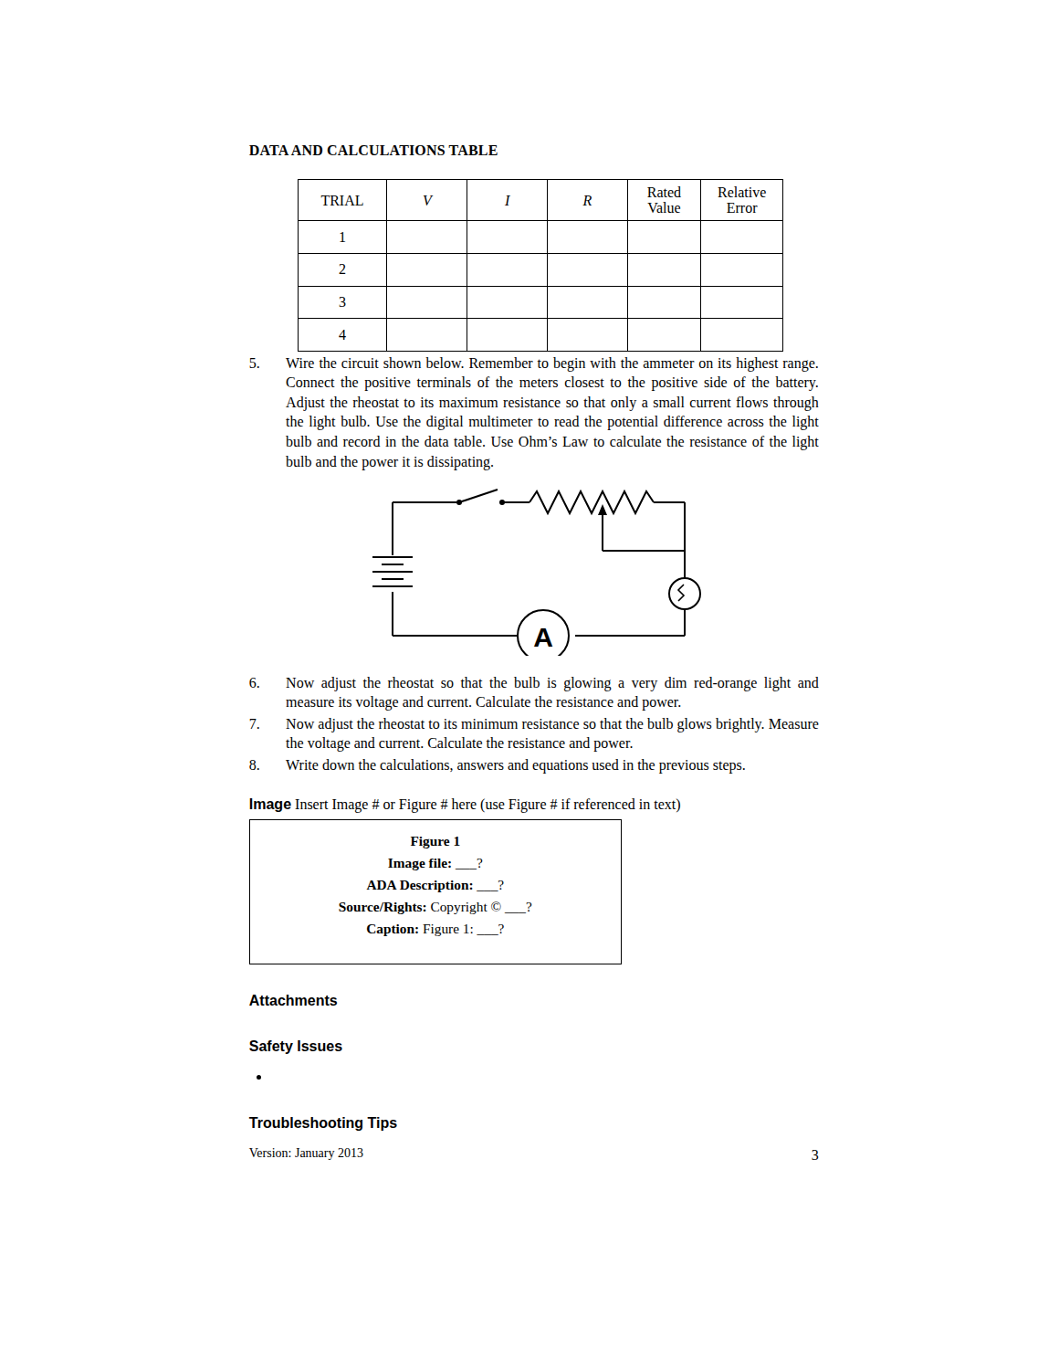DATA AND CALCULATIONS TABLE
| TRIAL | V | I | R | Rated Value | Relative Error |
| --- | --- | --- | --- | --- | --- |
| 1 | | | | | |
| 2 | | | | | |
| 3 | | | | | |
| 4 | | | | | |
Wire the circuit shown below. Remember to begin with the ammeter on its highest range. Connect the positive terminals of the meters closest to the positive side of the battery. Adjust the rheostat to its maximum resistance so that only a small current flows through the light bulb. Use the digital multimeter to read the potential difference across the light bulb and record in the data table. Use Ohm’s Law to calculate the resistance of the light bulb and the power it is dissipating.
A
Now adjust the rheostat so that the bulb is glowing a very dim red-orange light and measure its voltage and current. Calculate the resistance and power.
Now adjust the rheostat to its minimum resistance so that the bulb glows brightly. Measure the voltage and current. Calculate the resistance and power.
Write down the calculations, answers and equations used in the previous steps.
Image Insert Image # or Figure # here (use Figure # if referenced in text)
Figure 1
Image file: ___?
ADA Description: ___?
Source/Rights: Copyright © ___?
Caption: Figure 1: ___?
Attachments
Safety Issues
Troubleshooting Tips
Version: January 2013 3